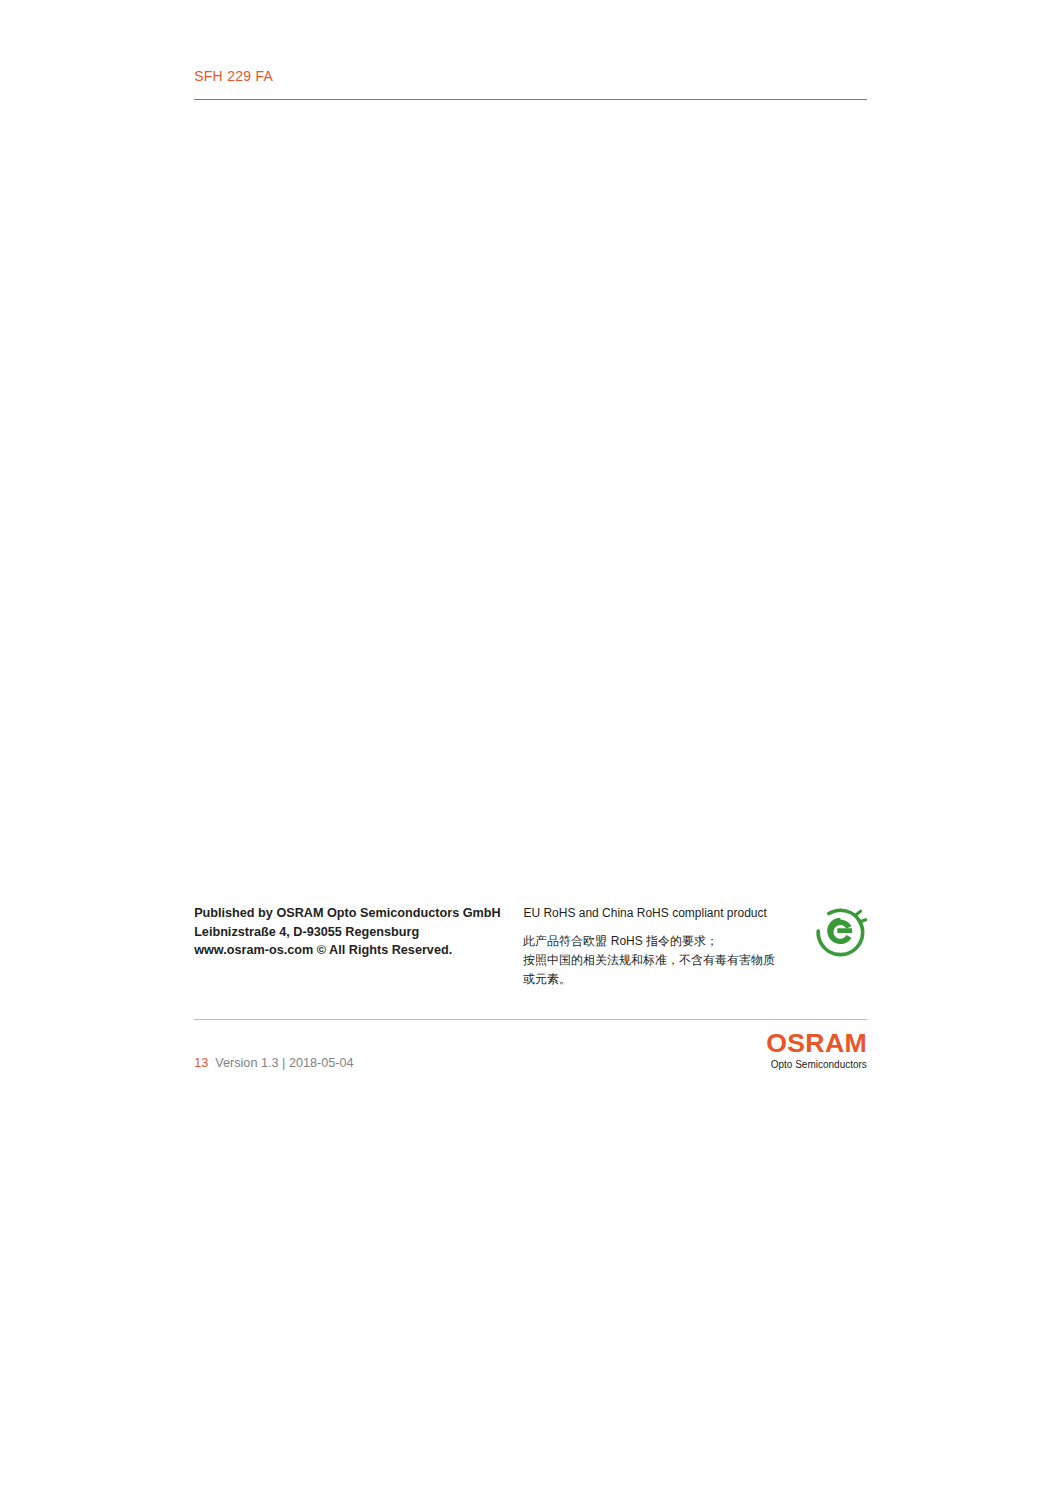SFH 229 FA
Published by OSRAM Opto Semiconductors GmbH
Leibnizstraße 4, D-93055 Regensburg
www.osram-os.com © All Rights Reserved.
EU RoHS and China RoHS compliant product
此产品符合欧盟 RoHS 指令的要求；
按照中国的相关法规和标准，不含有毒有害物质或元素。
13 Version 1.3 | 2018-05-04
OSRAM
Opto Semiconductors